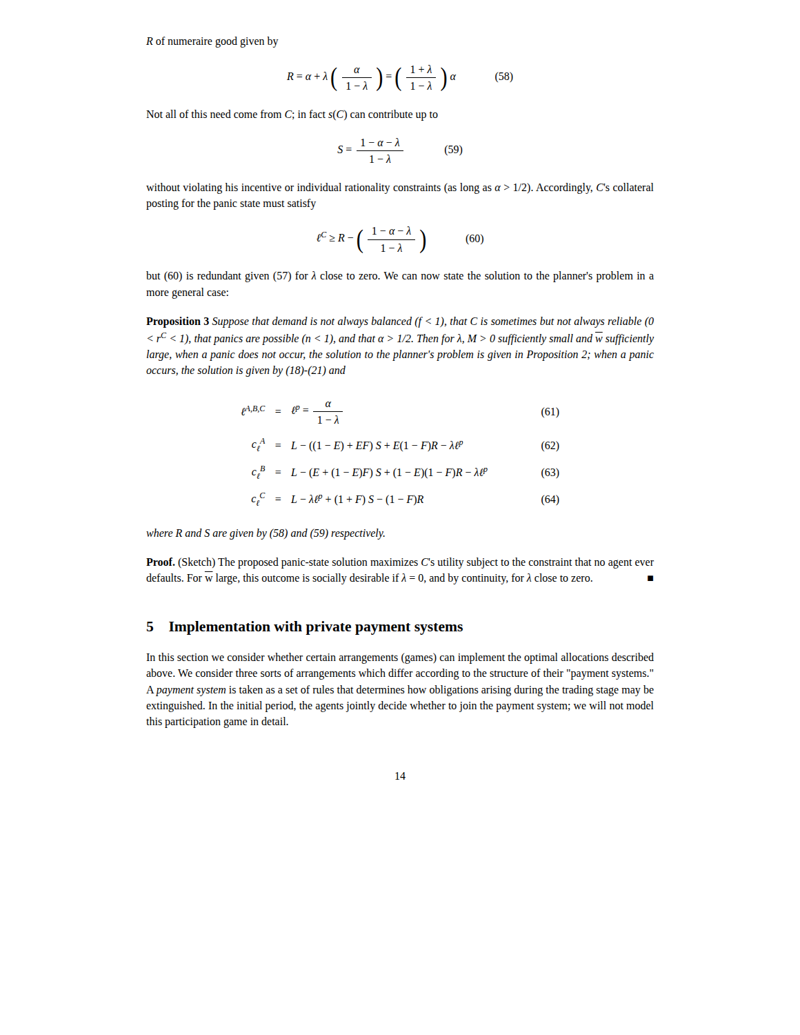R of numeraire good given by
R = α + λ ( α 1 − λ ) = ( 1 + λ 1 − λ ) α
(58)
Not all of this need come from C; in fact s(C) can contribute up to
S = 1 − α − λ 1 − λ
(59)
without violating his incentive or individual rationality constraints (as long as α > 1/2). Accordingly, C's collateral posting for the panic state must satisfy
ℓC ≥ R − ( 1 − α − λ 1 − λ )
(60)
but (60) is redundant given (57) for λ close to zero. We can now state the solution to the planner's problem in a more general case:
Proposition 3 Suppose that demand is not always balanced (f < 1), that C is sometimes but not always reliable (0 < rC < 1), that panics are possible (n < 1), and that α > 1/2. Then for λ, M > 0 sufficiently small and w sufficiently large, when a panic does not occur, the solution to the planner's problem is given in Proposition 2; when a panic occurs, the solution is given by (18)-(21) and
| ℓ A,B,C | = | ℓ p = α 1 − λ | (61) |
| c ℓ A | = | L − ((1 − E ) + EF ) S + E (1 − F ) R − λℓ p | (62) |
| c ℓ B | = | L − ( E + (1 − E ) F ) S + (1 − E )(1 − F ) R − λℓ p | (63) |
| c ℓ C | = | L − λℓ p + (1 + F ) S − (1 − F ) R | (64) |
where R and S are given by (58) and (59) respectively.
Proof. (Sketch) The proposed panic-state solution maximizes C's utility subject to the constraint that no agent ever defaults. For w large, this outcome is socially desirable if λ = 0, and by continuity, for λ close to zero. ■
5 Implementation with private payment systems
In this section we consider whether certain arrangements (games) can implement the optimal allocations described above. We consider three sorts of arrangements which differ according to the structure of their "payment systems." A payment system is taken as a set of rules that determines how obligations arising during the trading stage may be extinguished. In the initial period, the agents jointly decide whether to join the payment system; we will not model this participation game in detail.
14